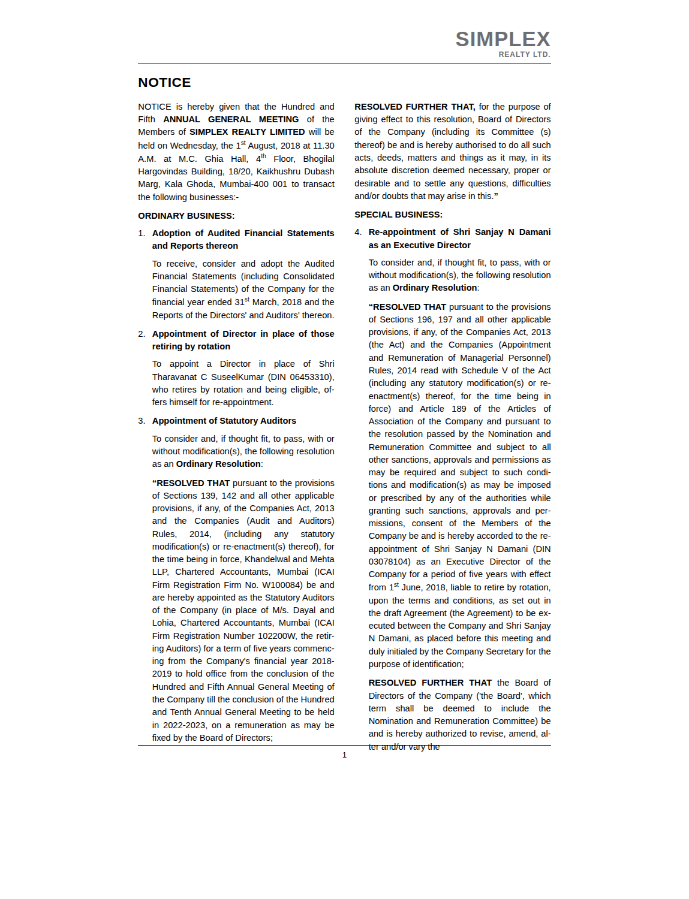SIMPLEX
REALTY LTD.
NOTICE
NOTICE is hereby given that the Hundred and Fifth ANNUAL GENERAL MEETING of the Members of SIMPLEX REALTY LIMITED will be held on Wednesday, the 1st August, 2018 at 11.30 A.M. at M.C. Ghia Hall, 4th Floor, Bhogilal Hargovindas Building, 18/20, Kaikhushru Dubash Marg, Kala Ghoda, Mumbai-400 001 to transact the following businesses:-
ORDINARY BUSINESS:
1. Adoption of Audited Financial Statements and Reports thereon
To receive, consider and adopt the Audited Financial Statements (including Consolidated Financial Statements) of the Company for the financial year ended 31st March, 2018 and the Reports of the Directors' and Auditors' thereon.
2. Appointment of Director in place of those retiring by rotation
To appoint a Director in place of Shri Tharavanat C SuseelKumar (DIN 06453310), who retires by rotation and being eligible, offers himself for re-appointment.
3. Appointment of Statutory Auditors
To consider and, if thought fit, to pass, with or without modification(s), the following resolution as an Ordinary Resolution:
“RESOLVED THAT pursuant to the provisions of Sections 139, 142 and all other applicable provisions, if any, of the Companies Act, 2013 and the Companies (Audit and Auditors) Rules, 2014, (including any statutory modification(s) or re-enactment(s) thereof), for the time being in force, Khandelwal and Mehta LLP, Chartered Accountants, Mumbai (ICAI Firm Registration Firm No. W100084) be and are hereby appointed as the Statutory Auditors of the Company (in place of M/s. Dayal and Lohia, Chartered Accountants, Mumbai (ICAI Firm Registration Number 102200W, the retiring Auditors) for a term of five years commencing from the Company's financial year 2018-2019 to hold office from the conclusion of the Hundred and Fifth Annual General Meeting of the Company till the conclusion of the Hundred and Tenth Annual General Meeting to be held in 2022-2023, on a remuneration as may be fixed by the Board of Directors;
RESOLVED FURTHER THAT, for the purpose of giving effect to this resolution, Board of Directors of the Company (including its Committee (s) thereof) be and is hereby authorised to do all such acts, deeds, matters and things as it may, in its absolute discretion deemed necessary, proper or desirable and to settle any questions, difficulties and/or doubts that may arise in this.”
SPECIAL BUSINESS:
4. Re-appointment of Shri Sanjay N Damani as an Executive Director
To consider and, if thought fit, to pass, with or without modification(s), the following resolution as an Ordinary Resolution:
“RESOLVED THAT pursuant to the provisions of Sections 196, 197 and all other applicable provisions, if any, of the Companies Act, 2013 (the Act) and the Companies (Appointment and Remuneration of Managerial Personnel) Rules, 2014 read with Schedule V of the Act (including any statutory modification(s) or re-enactment(s) thereof, for the time being in force) and Article 189 of the Articles of Association of the Company and pursuant to the resolution passed by the Nomination and Remuneration Committee and subject to all other sanctions, approvals and permissions as may be required and subject to such conditions and modification(s) as may be imposed or prescribed by any of the authorities while granting such sanctions, approvals and permissions, consent of the Members of the Company be and is hereby accorded to the re-appointment of Shri Sanjay N Damani (DIN 03078104) as an Executive Director of the Company for a period of five years with effect from 1st June, 2018, liable to retire by rotation, upon the terms and conditions, as set out in the draft Agreement (the Agreement) to be executed between the Company and Shri Sanjay N Damani, as placed before this meeting and duly initialed by the Company Secretary for the purpose of identification;
RESOLVED FURTHER THAT the Board of Directors of the Company ('the Board', which term shall be deemed to include the Nomination and Remuneration Committee) be and is hereby authorized to revise, amend, alter and/or vary the
1